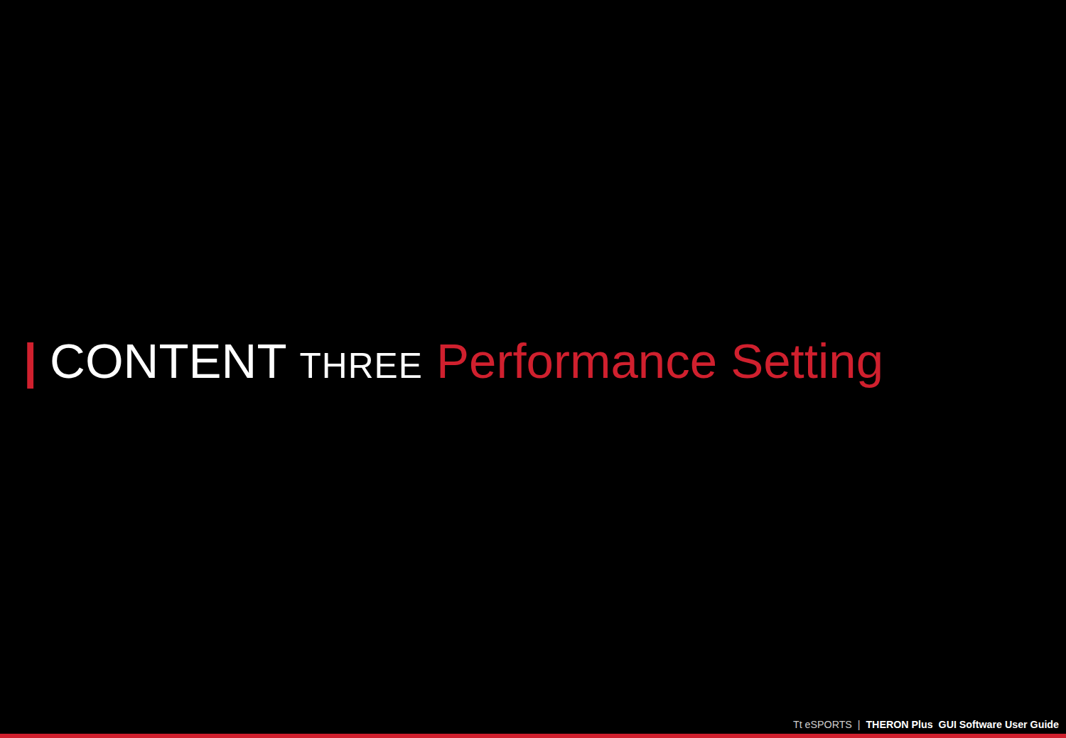| CONTENT THREE Performance Setting
Tt eSPORTS | THERON Plus GUI Software User Guide